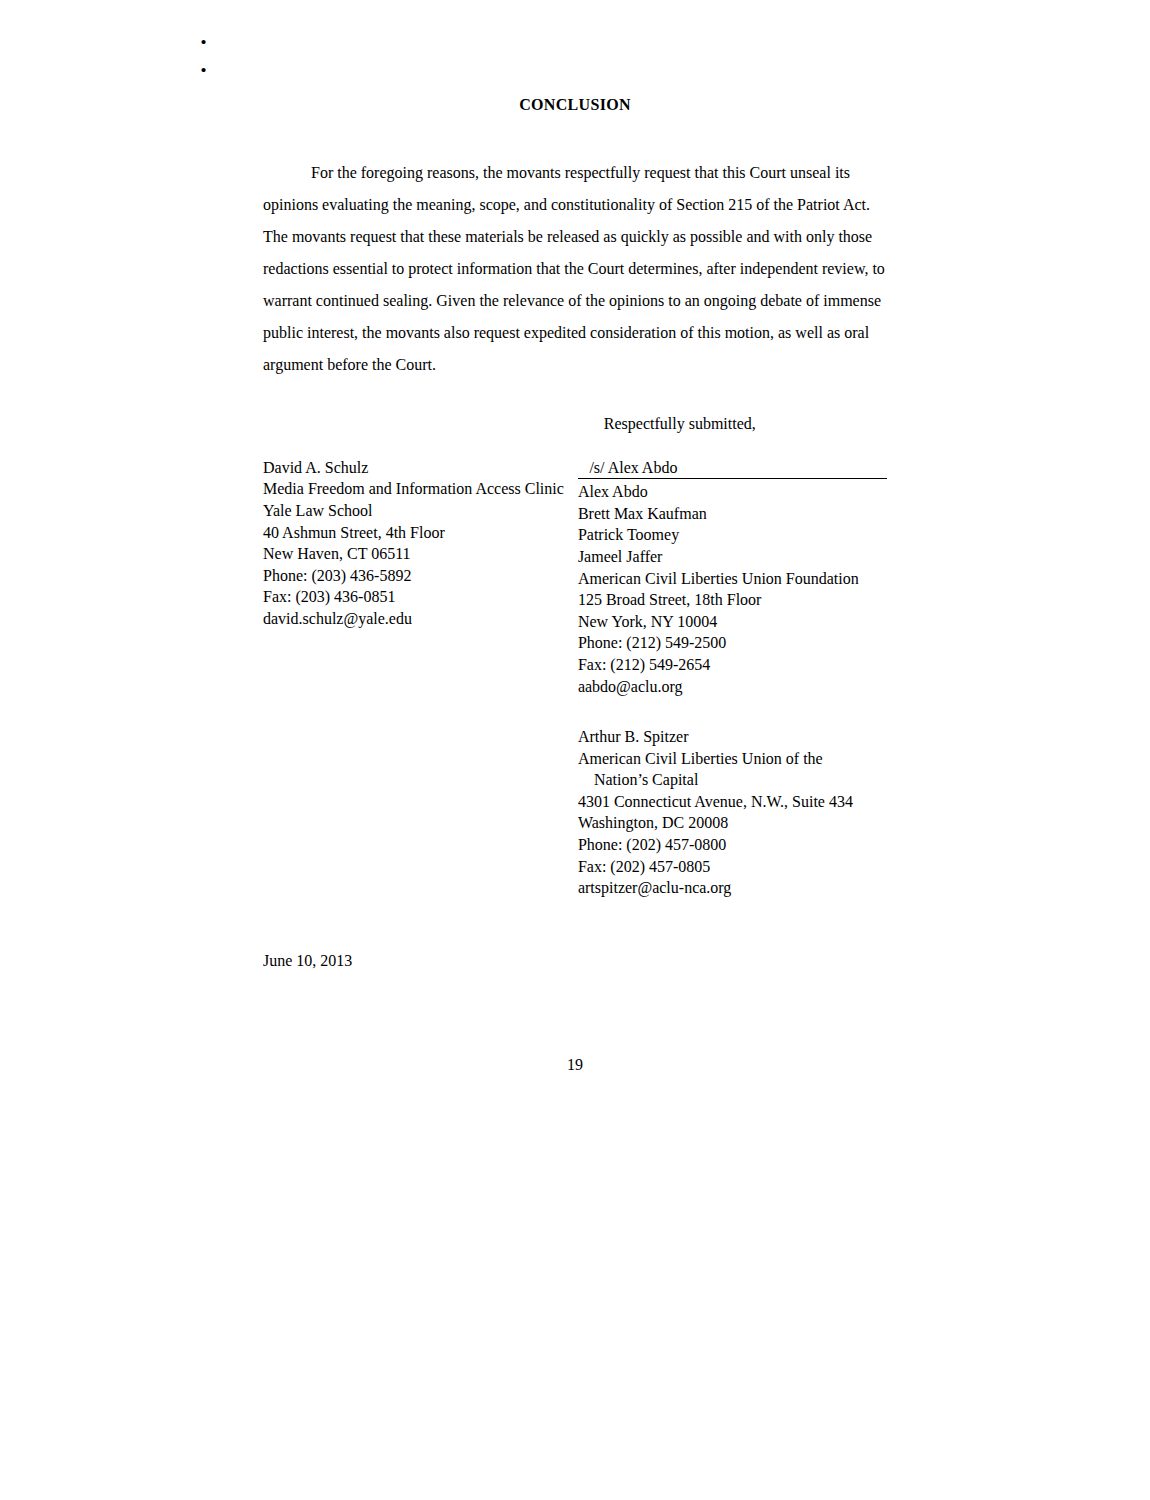•
•
CONCLUSION
For the foregoing reasons, the movants respectfully request that this Court unseal its opinions evaluating the meaning, scope, and constitutionality of Section 215 of the Patriot Act. The movants request that these materials be released as quickly as possible and with only those redactions essential to protect information that the Court determines, after independent review, to warrant continued sealing. Given the relevance of the opinions to an ongoing debate of immense public interest, the movants also request expedited consideration of this motion, as well as oral argument before the Court.
Respectfully submitted,
| David A. Schulz Media Freedom and Information Access Clinic Yale Law School 40 Ashmun Street, 4th Floor New Haven, CT 06511 Phone: (203) 436-5892 Fax: (203) 436-0851 david.schulz@yale.edu | /s/ Alex Abdo Alex Abdo Brett Max Kaufman Patrick Toomey Jameel Jaffer American Civil Liberties Union Foundation 125 Broad Street, 18th Floor New York, NY 10004 Phone: (212) 549-2500 Fax: (212) 549-2654 aabdo@aclu.org Arthur B. Spitzer American Civil Liberties Union of the Nation’s Capital 4301 Connecticut Avenue, N.W., Suite 434 Washington, DC 20008 Phone: (202) 457-0800 Fax: (202) 457-0805 artspitzer@aclu-nca.org |
June 10, 2013
19